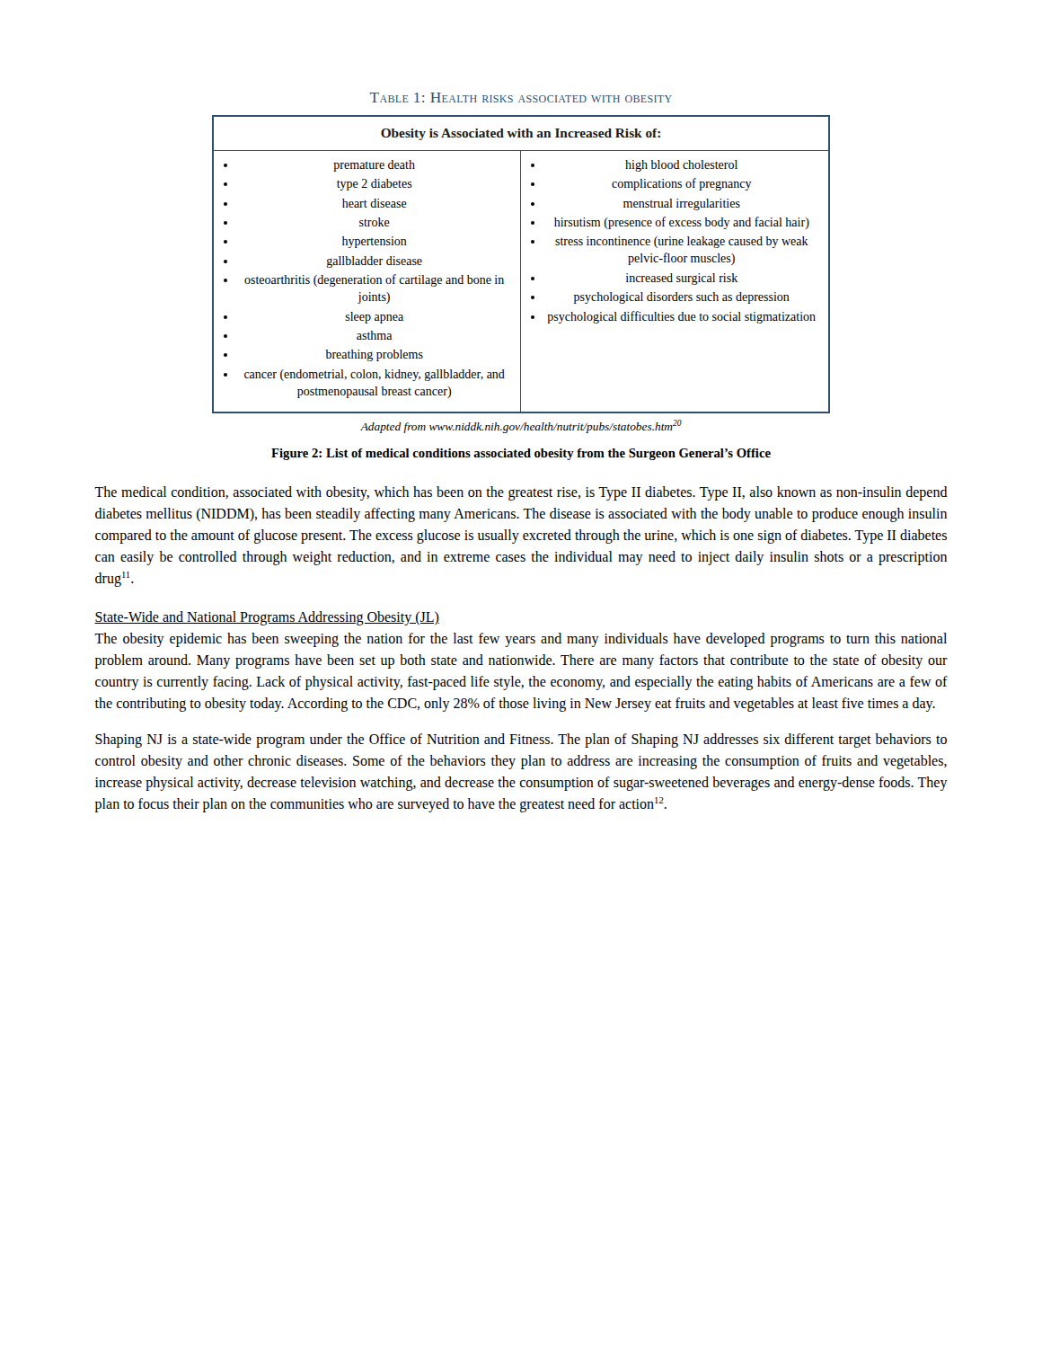Table 1: Health risks associated with obesity
Obesity is Associated with an Increased Risk of:
| premature death type 2 diabetes heart disease stroke hypertension gallbladder disease osteoarthritis (degeneration of cartilage and bone in joints) sleep apnea asthma breathing problems cancer (endometrial, colon, kidney, gallbladder, and postmenopausal breast cancer) | high blood cholesterol complications of pregnancy menstrual irregularities hirsutism (presence of excess body and facial hair) stress incontinence (urine leakage caused by weak pelvic-floor muscles) increased surgical risk psychological disorders such as depression psychological difficulties due to social stigmatization |
Adapted from www.niddk.nih.gov/health/nutrit/pubs/statobes.htm20
Figure 2: List of medical conditions associated obesity from the Surgeon General’s Office
The medical condition, associated with obesity, which has been on the greatest rise, is Type II diabetes. Type II, also known as non-insulin depend diabetes mellitus (NIDDM), has been steadily affecting many Americans. The disease is associated with the body unable to produce enough insulin compared to the amount of glucose present. The excess glucose is usually excreted through the urine, which is one sign of diabetes. Type II diabetes can easily be controlled through weight reduction, and in extreme cases the individual may need to inject daily insulin shots or a prescription drug11.
State-Wide and National Programs Addressing Obesity (JL)
The obesity epidemic has been sweeping the nation for the last few years and many individuals have developed programs to turn this national problem around. Many programs have been set up both state and nationwide. There are many factors that contribute to the state of obesity our country is currently facing. Lack of physical activity, fast-paced life style, the economy, and especially the eating habits of Americans are a few of the contributing to obesity today. According to the CDC, only 28% of those living in New Jersey eat fruits and vegetables at least five times a day.
Shaping NJ is a state-wide program under the Office of Nutrition and Fitness. The plan of Shaping NJ addresses six different target behaviors to control obesity and other chronic diseases. Some of the behaviors they plan to address are increasing the consumption of fruits and vegetables, increase physical activity, decrease television watching, and decrease the consumption of sugar-sweetened beverages and energy-dense foods. They plan to focus their plan on the communities who are surveyed to have the greatest need for action12.